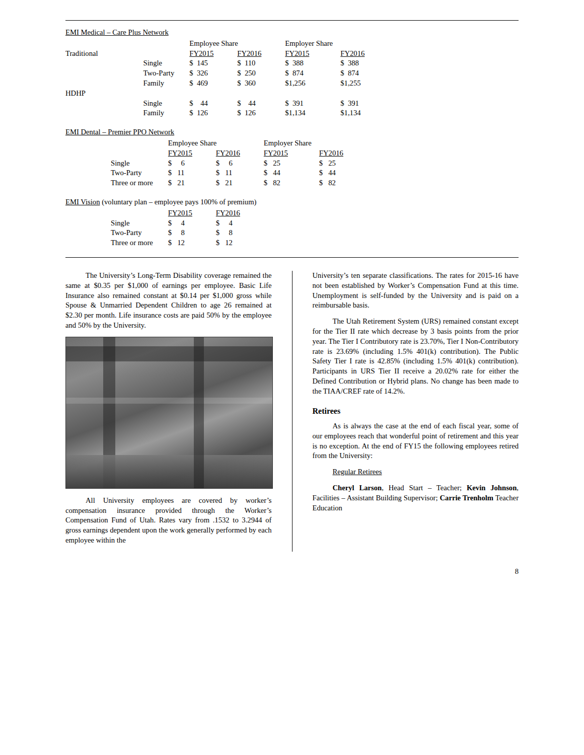EMI Medical – Care Plus Network
| | | Employee Share | Employer Share |
| Traditional | | FY2015 | FY2016 | FY2015 | FY2016 |
| | Single | $ 145 | $ 110 | $ 388 | $ 388 |
| | Two-Party | $ 326 | $ 250 | $ 874 | $ 874 |
| | Family | $ 469 | $ 360 | $1,256 | $1,255 |
| HDHP | | | | | |
| | Single | $ 44 | $ 44 | $ 391 | $ 391 |
| | Family | $ 126 | $ 126 | $1,134 | $1,134 |
EMI Dental – Premier PPO Network
| | | Employee Share | Employer Share |
| | | FY2015 | FY2016 | FY2015 | FY2016 |
| | Single | $ 6 | $ 6 | $ 25 | $ 25 |
| | Two-Party | $ 11 | $ 11 | $ 44 | $ 44 |
| | Three or more | $ 21 | $ 21 | $ 82 | $ 82 |
EMI Vision (voluntary plan – employee pays 100% of premium)
| | | FY2015 | FY2016 |
| | Single | $ 4 | $ 4 |
| | Two-Party | $ 8 | $ 8 |
| | Three or more | $ 12 | $ 12 |
The University’s Long-Term Disability coverage remained the same at $0.35 per $1,000 of earnings per employee. Basic Life Insurance also remained constant at $0.14 per $1,000 gross while Spouse & Unmarried Dependent Children to age 26 remained at $2.30 per month. Life insurance costs are paid 50% by the employee and 50% by the University.
All University employees are covered by worker’s compensation insurance provided through the Worker’s Compensation Fund of Utah. Rates vary from .1532 to 3.2944 of gross earnings dependent upon the work generally performed by each employee within the
University’s ten separate classifications. The rates for 2015-16 have not been established by Worker’s Compensation Fund at this time. Unemployment is self-funded by the University and is paid on a reimbursable basis.
The Utah Retirement System (URS) remained constant except for the Tier II rate which decrease by 3 basis points from the prior year. The Tier I Contributory rate is 23.70%, Tier I Non-Contributory rate is 23.69% (including 1.5% 401(k) contribution). The Public Safety Tier I rate is 42.85% (including 1.5% 401(k) contribution). Participants in URS Tier II receive a 20.02% rate for either the Defined Contribution or Hybrid plans. No change has been made to the TIAA/CREF rate of 14.2%.
Retirees
As is always the case at the end of each fiscal year, some of our employees reach that wonderful point of retirement and this year is no exception. At the end of FY15 the following employees retired from the University:
Regular Retirees
Cheryl Larson, Head Start – Teacher; Kevin Johnson, Facilities – Assistant Building Supervisor; Carrie Trenholm Teacher Education
8